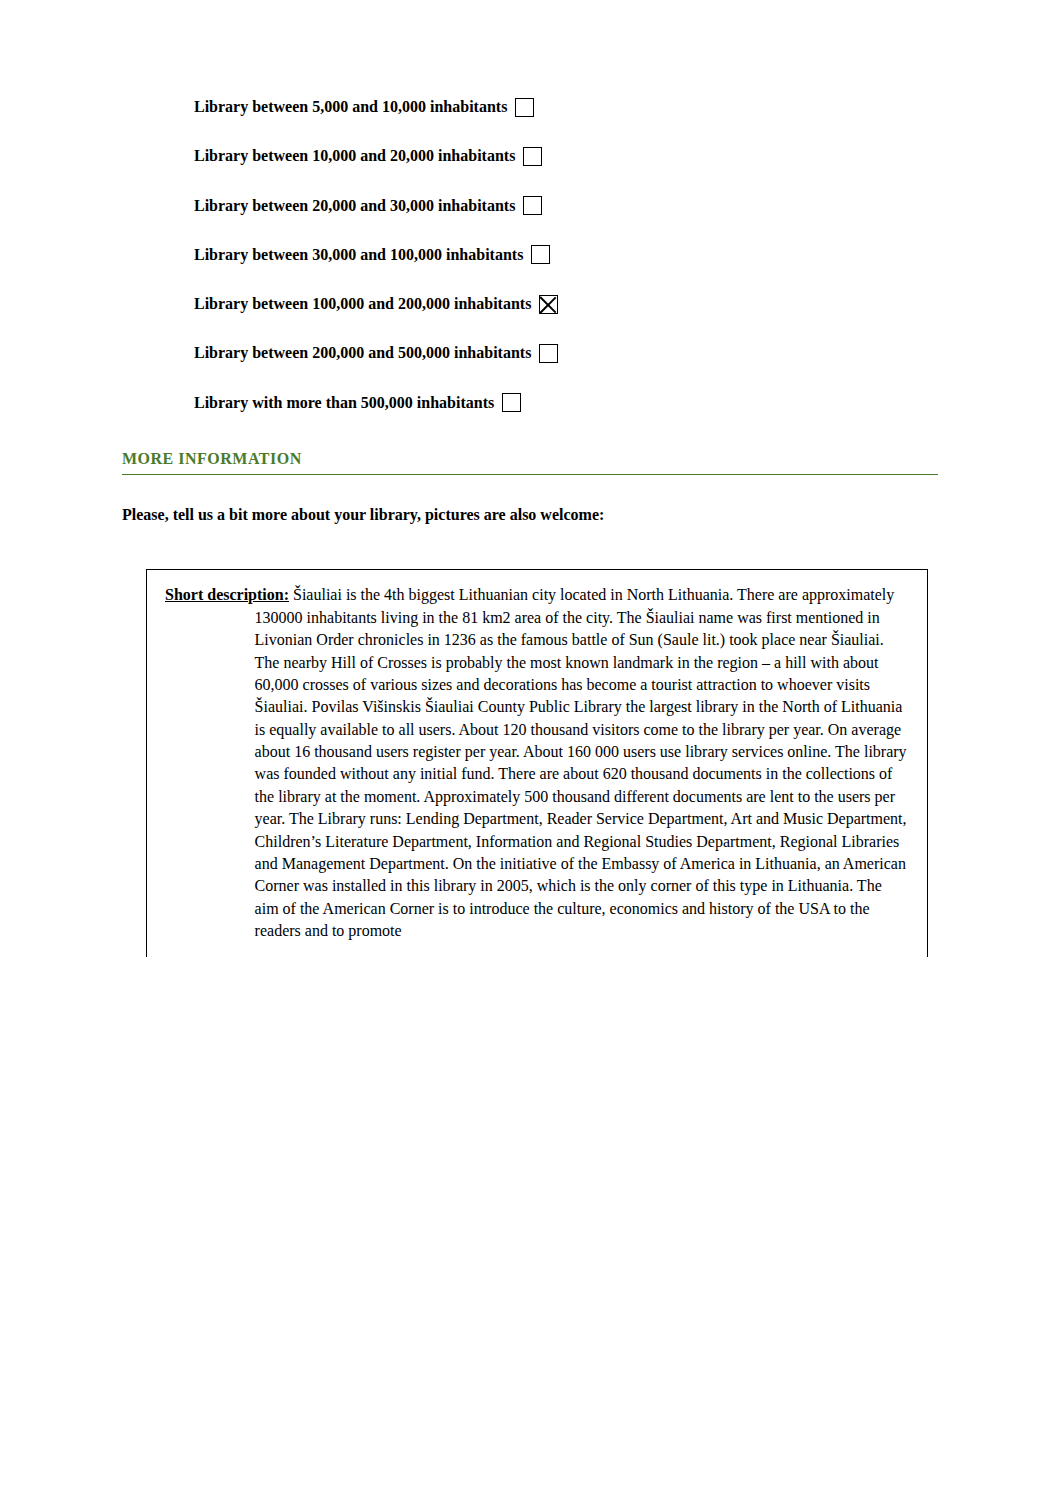Library between 5,000 and 10,000 inhabitants
Library between 10,000 and 20,000 inhabitants
Library between 20,000 and 30,000 inhabitants
Library between 30,000 and 100,000 inhabitants
Library between 100,000 and 200,000 inhabitants
Library between 200,000 and 500,000 inhabitants
Library with more than 500,000 inhabitants
MORE INFORMATION
Please, tell us a bit more about your library, pictures are also welcome:
Short description: Šiauliai is the 4th biggest Lithuanian city located in North Lithuania. There are approximately 130000 inhabitants living in the 81 km2 area of the city. The Šiauliai name was first mentioned in Livonian Order chronicles in 1236 as the famous battle of Sun (Saule lit.) took place near Šiauliai. The nearby Hill of Crosses is probably the most known landmark in the region – a hill with about 60,000 crosses of various sizes and decorations has become a tourist attraction to whoever visits Šiauliai. Povilas Višinskis Šiauliai County Public Library the largest library in the North of Lithuania is equally available to all users. About 120 thousand visitors come to the library per year. On average about 16 thousand users register per year. About 160 000 users use library services online. The library was founded without any initial fund. There are about 620 thousand documents in the collections of the library at the moment. Approximately 500 thousand different documents are lent to the users per year. The Library runs: Lending Department, Reader Service Department, Art and Music Department, Children’s Literature Department, Information and Regional Studies Department, Regional Libraries and Management Department. On the initiative of the Embassy of America in Lithuania, an American Corner was installed in this library in 2005, which is the only corner of this type in Lithuania. The aim of the American Corner is to introduce the culture, economics and history of the USA to the readers and to promote